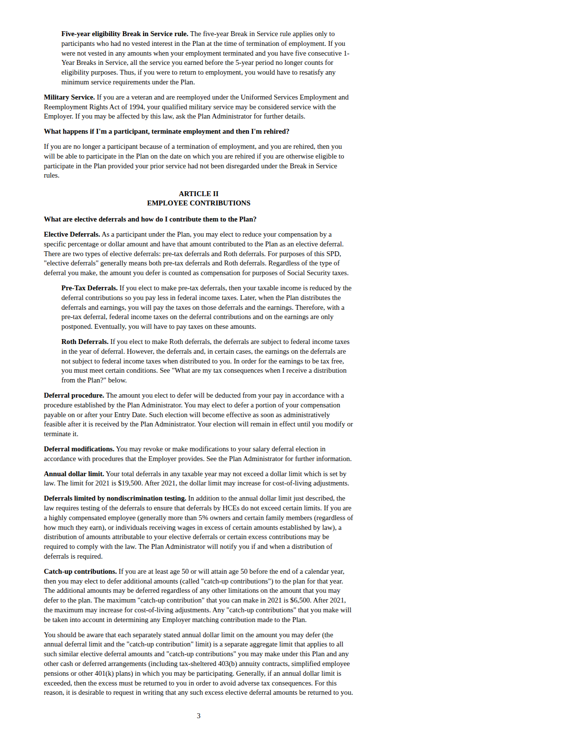Five-year eligibility Break in Service rule. The five-year Break in Service rule applies only to participants who had no vested interest in the Plan at the time of termination of employment. If you were not vested in any amounts when your employment terminated and you have five consecutive 1-Year Breaks in Service, all the service you earned before the 5-year period no longer counts for eligibility purposes. Thus, if you were to return to employment, you would have to resatisfy any minimum service requirements under the Plan.
Military Service. If you are a veteran and are reemployed under the Uniformed Services Employment and Reemployment Rights Act of 1994, your qualified military service may be considered service with the Employer. If you may be affected by this law, ask the Plan Administrator for further details.
What happens if I'm a participant, terminate employment and then I'm rehired?
If you are no longer a participant because of a termination of employment, and you are rehired, then you will be able to participate in the Plan on the date on which you are rehired if you are otherwise eligible to participate in the Plan provided your prior service had not been disregarded under the Break in Service rules.
ARTICLE II
EMPLOYEE CONTRIBUTIONS
What are elective deferrals and how do I contribute them to the Plan?
Elective Deferrals. As a participant under the Plan, you may elect to reduce your compensation by a specific percentage or dollar amount and have that amount contributed to the Plan as an elective deferral. There are two types of elective deferrals: pre-tax deferrals and Roth deferrals. For purposes of this SPD, "elective deferrals" generally means both pre-tax deferrals and Roth deferrals. Regardless of the type of deferral you make, the amount you defer is counted as compensation for purposes of Social Security taxes.
Pre-Tax Deferrals. If you elect to make pre-tax deferrals, then your taxable income is reduced by the deferral contributions so you pay less in federal income taxes. Later, when the Plan distributes the deferrals and earnings, you will pay the taxes on those deferrals and the earnings. Therefore, with a pre-tax deferral, federal income taxes on the deferral contributions and on the earnings are only postponed. Eventually, you will have to pay taxes on these amounts.
Roth Deferrals. If you elect to make Roth deferrals, the deferrals are subject to federal income taxes in the year of deferral. However, the deferrals and, in certain cases, the earnings on the deferrals are not subject to federal income taxes when distributed to you. In order for the earnings to be tax free, you must meet certain conditions. See "What are my tax consequences when I receive a distribution from the Plan?" below.
Deferral procedure. The amount you elect to defer will be deducted from your pay in accordance with a procedure established by the Plan Administrator. You may elect to defer a portion of your compensation payable on or after your Entry Date. Such election will become effective as soon as administratively feasible after it is received by the Plan Administrator. Your election will remain in effect until you modify or terminate it.
Deferral modifications. You may revoke or make modifications to your salary deferral election in accordance with procedures that the Employer provides. See the Plan Administrator for further information.
Annual dollar limit. Your total deferrals in any taxable year may not exceed a dollar limit which is set by law. The limit for 2021 is $19,500. After 2021, the dollar limit may increase for cost-of-living adjustments.
Deferrals limited by nondiscrimination testing. In addition to the annual dollar limit just described, the law requires testing of the deferrals to ensure that deferrals by HCEs do not exceed certain limits. If you are a highly compensated employee (generally more than 5% owners and certain family members (regardless of how much they earn), or individuals receiving wages in excess of certain amounts established by law), a distribution of amounts attributable to your elective deferrals or certain excess contributions may be required to comply with the law. The Plan Administrator will notify you if and when a distribution of deferrals is required.
Catch-up contributions. If you are at least age 50 or will attain age 50 before the end of a calendar year, then you may elect to defer additional amounts (called "catch-up contributions") to the plan for that year. The additional amounts may be deferred regardless of any other limitations on the amount that you may defer to the plan. The maximum "catch-up contribution" that you can make in 2021 is $6,500. After 2021, the maximum may increase for cost-of-living adjustments. Any "catch-up contributions" that you make will be taken into account in determining any Employer matching contribution made to the Plan.
You should be aware that each separately stated annual dollar limit on the amount you may defer (the annual deferral limit and the "catch-up contribution" limit) is a separate aggregate limit that applies to all such similar elective deferral amounts and "catch-up contributions" you may make under this Plan and any other cash or deferred arrangements (including tax-sheltered 403(b) annuity contracts, simplified employee pensions or other 401(k) plans) in which you may be participating. Generally, if an annual dollar limit is exceeded, then the excess must be returned to you in order to avoid adverse tax consequences. For this reason, it is desirable to request in writing that any such excess elective deferral amounts be returned to you.
3